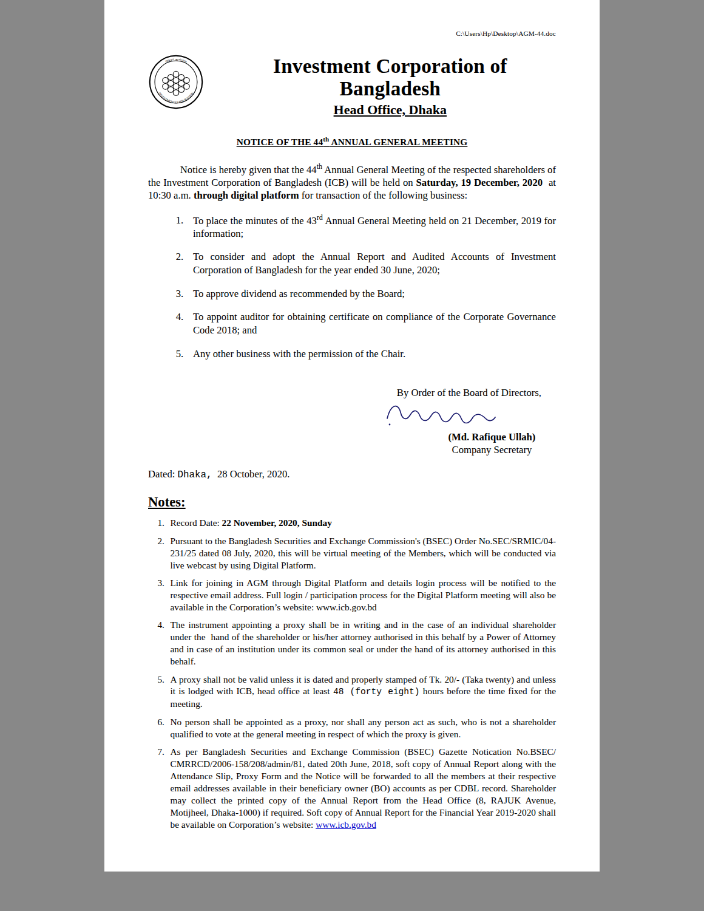C:\Users\Hp\Desktop\AGM-44.doc
বিনিয়োগ কর্পোরেশন INVESTMENT CORPORATION
Investment Corporation of Bangladesh
Head Office, Dhaka
NOTICE OF THE 44th ANNUAL GENERAL MEETING
Notice is hereby given that the 44th Annual General Meeting of the respected shareholders of the Investment Corporation of Bangladesh (ICB) will be held on Saturday, 19 December, 2020 at 10:30 a.m. through digital platform for transaction of the following business:
To place the minutes of the 43rd Annual General Meeting held on 21 December, 2019 for information;
To consider and adopt the Annual Report and Audited Accounts of Investment Corporation of Bangladesh for the year ended 30 June, 2020;
To approve dividend as recommended by the Board;
To appoint auditor for obtaining certificate on compliance of the Corporate Governance Code 2018; and
Any other business with the permission of the Chair.
By Order of the Board of Directors,
(Md. Rafique Ullah)
Company Secretary
Dated: Dhaka, 28 October, 2020.
Notes:
Record Date: 22 November, 2020, Sunday
Pursuant to the Bangladesh Securities and Exchange Commission's (BSEC) Order No.SEC/SRMIC/04-231/25 dated 08 July, 2020, this will be virtual meeting of the Members, which will be conducted via live webcast by using Digital Platform.
Link for joining in AGM through Digital Platform and details login process will be notified to the respective email address. Full login / participation process for the Digital Platform meeting will also be available in the Corporation’s website: www.icb.gov.bd
The instrument appointing a proxy shall be in writing and in the case of an individual shareholder under the hand of the shareholder or his/her attorney authorised in this behalf by a Power of Attorney and in case of an institution under its common seal or under the hand of its attorney authorised in this behalf.
A proxy shall not be valid unless it is dated and properly stamped of Tk. 20/- (Taka twenty) and unless it is lodged with ICB, head office at least 48 (forty eight) hours before the time fixed for the meeting.
No person shall be appointed as a proxy, nor shall any person act as such, who is not a shareholder qualified to vote at the general meeting in respect of which the proxy is given.
As per Bangladesh Securities and Exchange Commission (BSEC) Gazette Notication No.BSEC/ CMRRCD/2006-158/208/admin/81, dated 20th June, 2018, soft copy of Annual Report along with the Attendance Slip, Proxy Form and the Notice will be forwarded to all the members at their respective email addresses available in their beneficiary owner (BO) accounts as per CDBL record. Shareholder may collect the printed copy of the Annual Report from the Head Office (8, RAJUK Avenue, Motijheel, Dhaka-1000) if required. Soft copy of Annual Report for the Financial Year 2019-2020 shall be available on Corporation’s website: www.icb.gov.bd